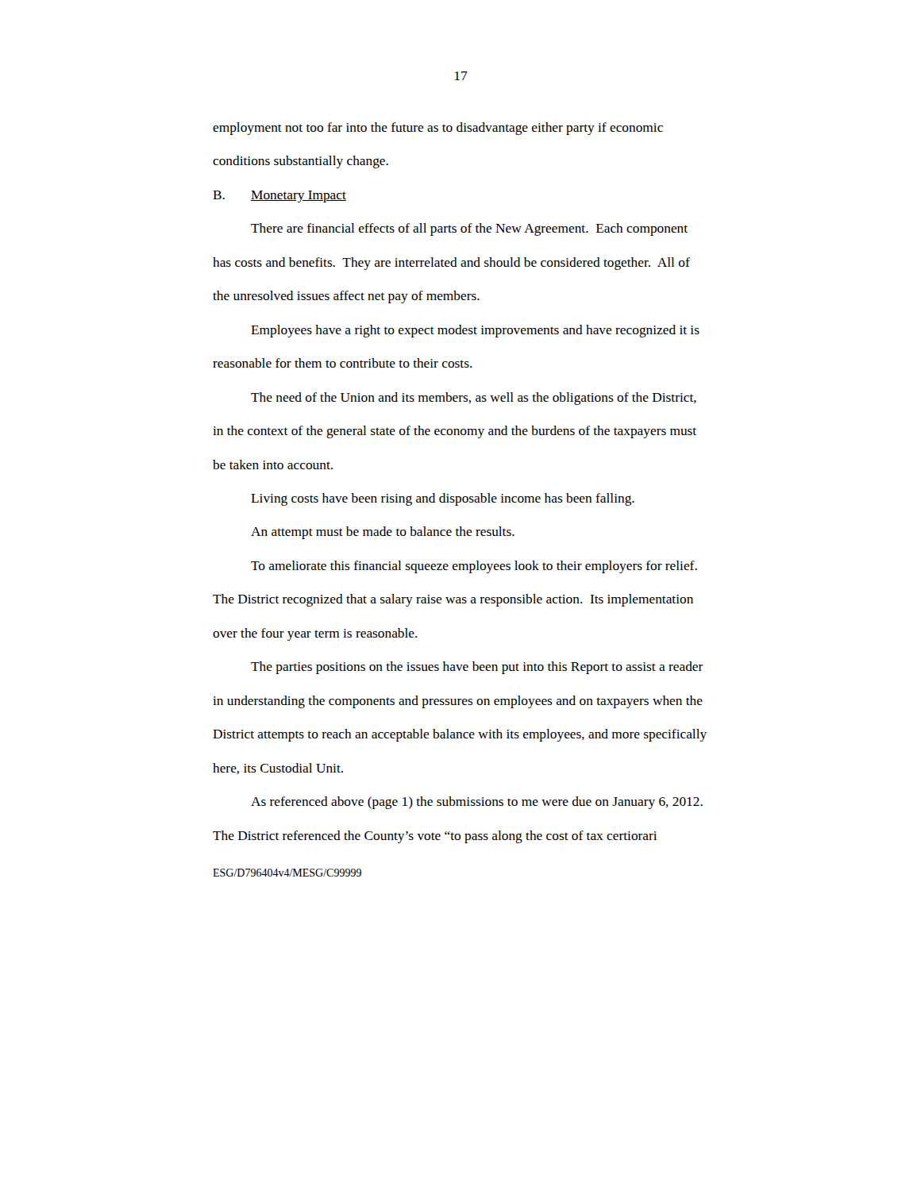17
employment not too far into the future as to disadvantage either party if economic conditions substantially change.
B. Monetary Impact
There are financial effects of all parts of the New Agreement. Each component has costs and benefits. They are interrelated and should be considered together. All of the unresolved issues affect net pay of members.
Employees have a right to expect modest improvements and have recognized it is reasonable for them to contribute to their costs.
The need of the Union and its members, as well as the obligations of the District, in the context of the general state of the economy and the burdens of the taxpayers must be taken into account.
Living costs have been rising and disposable income has been falling.
An attempt must be made to balance the results.
To ameliorate this financial squeeze employees look to their employers for relief. The District recognized that a salary raise was a responsible action. Its implementation over the four year term is reasonable.
The parties positions on the issues have been put into this Report to assist a reader in understanding the components and pressures on employees and on taxpayers when the District attempts to reach an acceptable balance with its employees, and more specifically here, its Custodial Unit.
As referenced above (page 1) the submissions to me were due on January 6, 2012. The District referenced the County’s vote “to pass along the cost of tax certiorari
ESG/D796404v4/MESG/C99999